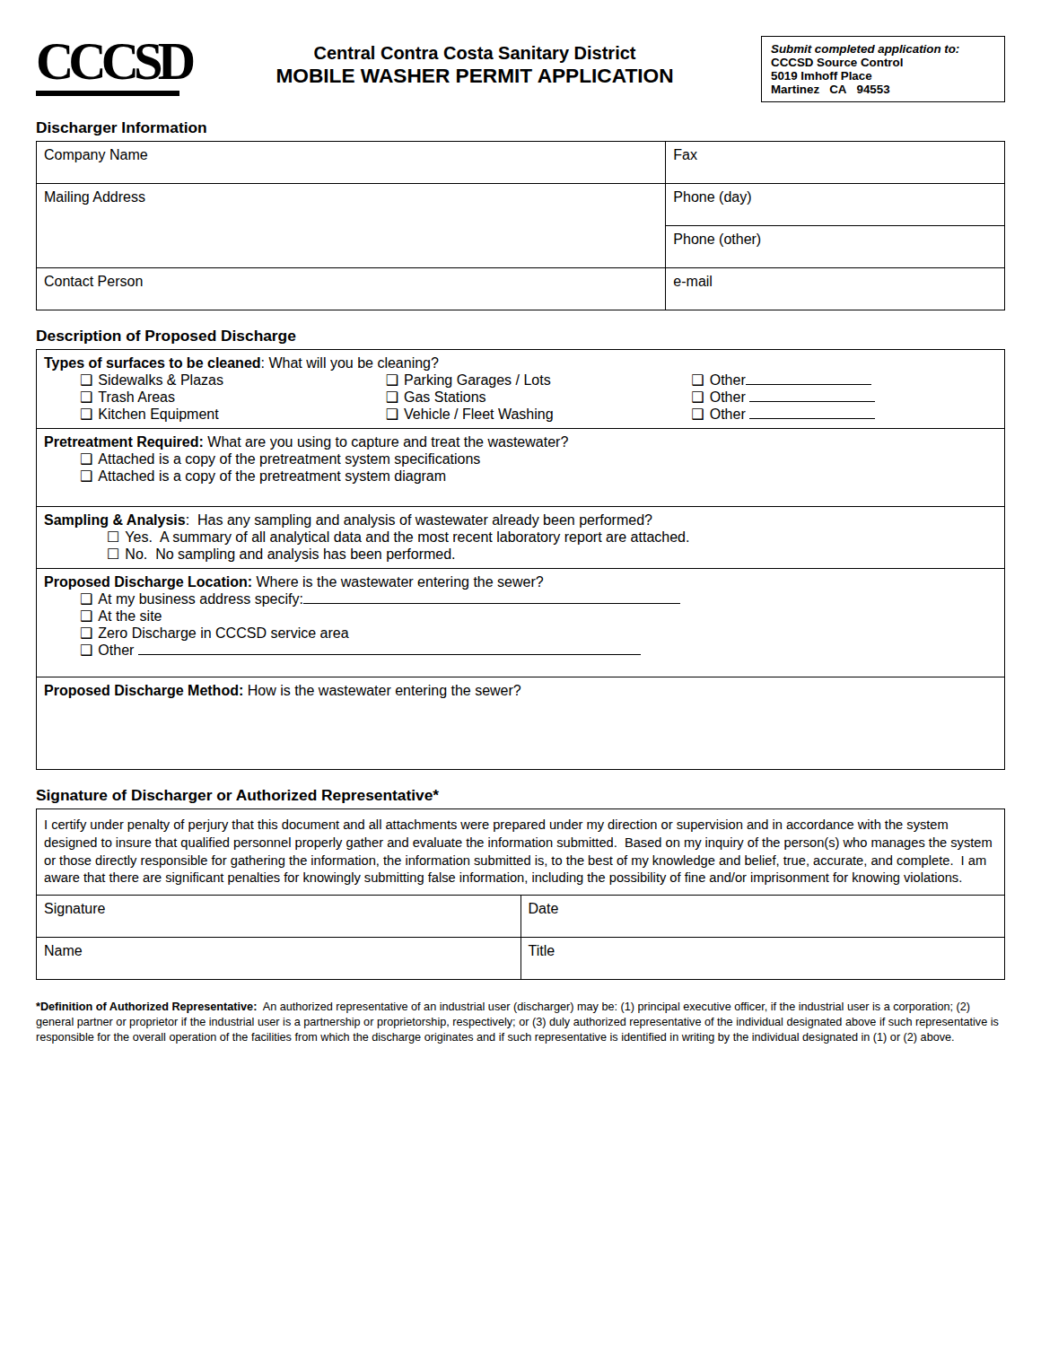CCCSD
Central Contra Costa Sanitary District
MOBILE WASHER PERMIT APPLICATION
Submit completed application to:
CCCSD Source Control
5019 Imhoff Place
Martinez CA 94553
Discharger Information
| Company Name | Fax |
| Mailing Address | Phone (day) |
| Phone (other) |
| Contact Person | e-mail |
Description of Proposed Discharge
| Types of surfaces to be cleaned : What will you be cleaning? ❑ Sidewalks & Plazas ❑ Trash Areas ❑ Kitchen Equipment ❑ Parking Garages / Lots ❑ Gas Stations ❑ Vehicle / Fleet Washing ❑ Other ❑ Other ❑ Other |
| Pretreatment Required: What are you using to capture and treat the wastewater? ❑ Attached is a copy of the pretreatment system specifications ❑ Attached is a copy of the pretreatment system diagram |
| Sampling & Analysis : Has any sampling and analysis of wastewater already been performed? ☐ Yes. A summary of all analytical data and the most recent laboratory report are attached. ☐ No. No sampling and analysis has been performed. |
| Proposed Discharge Location: Where is the wastewater entering the sewer? ❑ At my business address specify: ❑ At the site ❑ Zero Discharge in CCCSD service area ❑ Other |
| Proposed Discharge Method: How is the wastewater entering the sewer? |
Signature of Discharger or Authorized Representative*
I certify under penalty of perjury that this document and all attachments were prepared under my direction or supervision and in accordance with the system designed to insure that qualified personnel properly gather and evaluate the information submitted. Based on my inquiry of the person(s) who manages the system or those directly responsible for gathering the information, the information submitted is, to the best of my knowledge and belief, true, accurate, and complete. I am aware that there are significant penalties for knowingly submitting false information, including the possibility of fine and/or imprisonment for knowing violations.
| Signature | Date |
| Name | Title |
*Definition of Authorized Representative: An authorized representative of an industrial user (discharger) may be: (1) principal executive officer, if the industrial user is a corporation; (2) general partner or proprietor if the industrial user is a partnership or proprietorship, respectively; or (3) duly authorized representative of the individual designated above if such representative is responsible for the overall operation of the facilities from which the discharge originates and if such representative is identified in writing by the individual designated in (1) or (2) above.